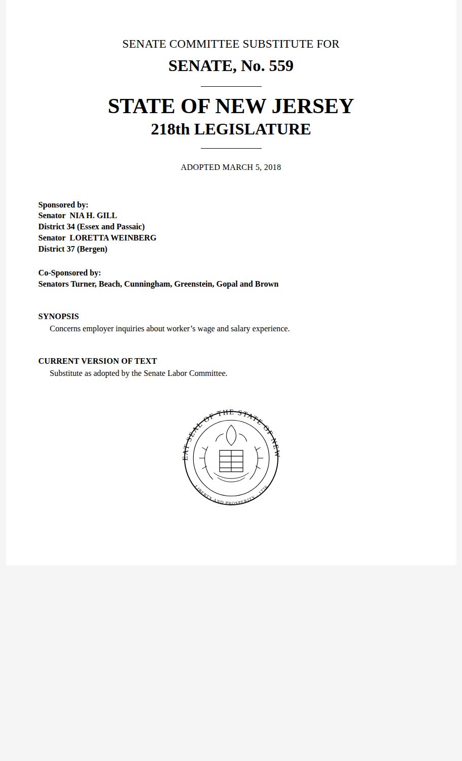SENATE COMMITTEE SUBSTITUTE FOR
SENATE, No. 559
STATE OF NEW JERSEY
218th LEGISLATURE
ADOPTED MARCH 5, 2018
Sponsored by:
Senator NIA H. GILL
District 34 (Essex and Passaic)
Senator LORETTA WEINBERG
District 37 (Bergen)
Co-Sponsored by:
Senators Turner, Beach, Cunningham, Greenstein, Gopal and Brown
SYNOPSIS
Concerns employer inquiries about worker’s wage and salary experience.
CURRENT VERSION OF TEXT
Substitute as adopted by the Senate Labor Committee.
THE GREAT SEAL OF THE STATE OF NEW JERSEY LIBERTY AND PROSPERITY · 1776